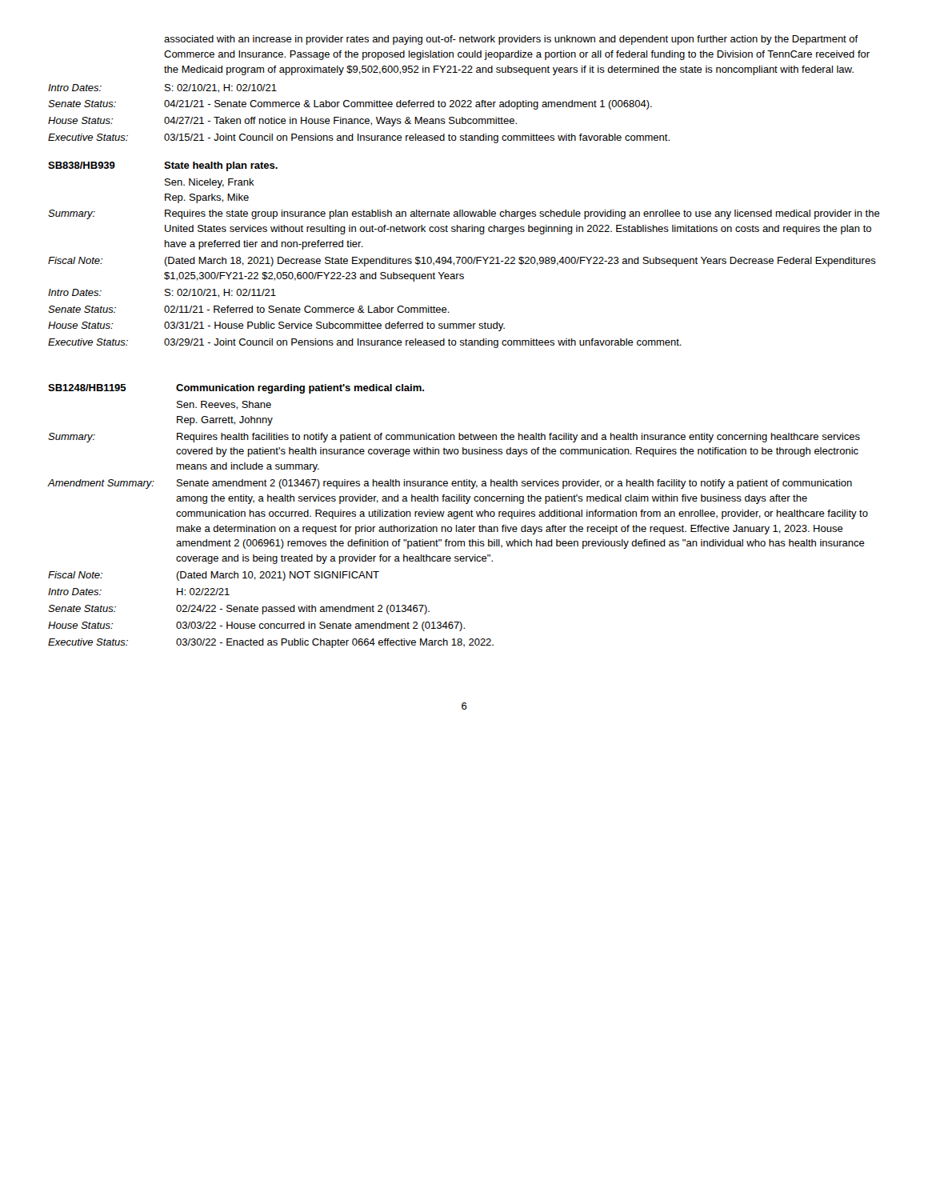associated with an increase in provider rates and paying out-of- network providers is unknown and dependent upon further action by the Department of Commerce and Insurance. Passage of the proposed legislation could jeopardize a portion or all of federal funding to the Division of TennCare received for the Medicaid program of approximately $9,502,600,952 in FY21-22 and subsequent years if it is determined the state is noncompliant with federal law.
| Intro Dates: | S: 02/10/21, H: 02/10/21 |
| Senate Status: | 04/21/21 - Senate Commerce & Labor Committee deferred to 2022 after adopting amendment 1 (006804). |
| House Status: | 04/27/21 - Taken off notice in House Finance, Ways & Means Subcommittee. |
| Executive Status: | 03/15/21 - Joint Council on Pensions and Insurance released to standing committees with favorable comment. |
| SB838/HB939 | State health plan rates. |
| | Sen. Niceley, Frank Rep. Sparks, Mike |
| Summary: | Requires the state group insurance plan establish an alternate allowable charges schedule providing an enrollee to use any licensed medical provider in the United States services without resulting in out-of-network cost sharing charges beginning in 2022. Establishes limitations on costs and requires the plan to have a preferred tier and non-preferred tier. |
| Fiscal Note: | (Dated March 18, 2021) Decrease State Expenditures $10,494,700/FY21-22 $20,989,400/FY22-23 and Subsequent Years Decrease Federal Expenditures $1,025,300/FY21-22 $2,050,600/FY22-23 and Subsequent Years |
| Intro Dates: | S: 02/10/21, H: 02/11/21 |
| Senate Status: | 02/11/21 - Referred to Senate Commerce & Labor Committee. |
| House Status: | 03/31/21 - House Public Service Subcommittee deferred to summer study. |
| Executive Status: | 03/29/21 - Joint Council on Pensions and Insurance released to standing committees with unfavorable comment. |
| SB1248/HB1195 | Communication regarding patient's medical claim. |
| | Sen. Reeves, Shane Rep. Garrett, Johnny |
| Summary: | Requires health facilities to notify a patient of communication between the health facility and a health insurance entity concerning healthcare services covered by the patient's health insurance coverage within two business days of the communication. Requires the notification to be through electronic means and include a summary. |
| Amendment Summary: | Senate amendment 2 (013467) requires a health insurance entity, a health services provider, or a health facility to notify a patient of communication among the entity, a health services provider, and a health facility concerning the patient's medical claim within five business days after the communication has occurred. Requires a utilization review agent who requires additional information from an enrollee, provider, or healthcare facility to make a determination on a request for prior authorization no later than five days after the receipt of the request. Effective January 1, 2023. House amendment 2 (006961) removes the definition of "patient" from this bill, which had been previously defined as "an individual who has health insurance coverage and is being treated by a provider for a healthcare service". |
| Fiscal Note: | (Dated March 10, 2021) NOT SIGNIFICANT |
| Intro Dates: | H: 02/22/21 |
| Senate Status: | 02/24/22 - Senate passed with amendment 2 (013467). |
| House Status: | 03/03/22 - House concurred in Senate amendment 2 (013467). |
| Executive Status: | 03/30/22 - Enacted as Public Chapter 0664 effective March 18, 2022. |
6